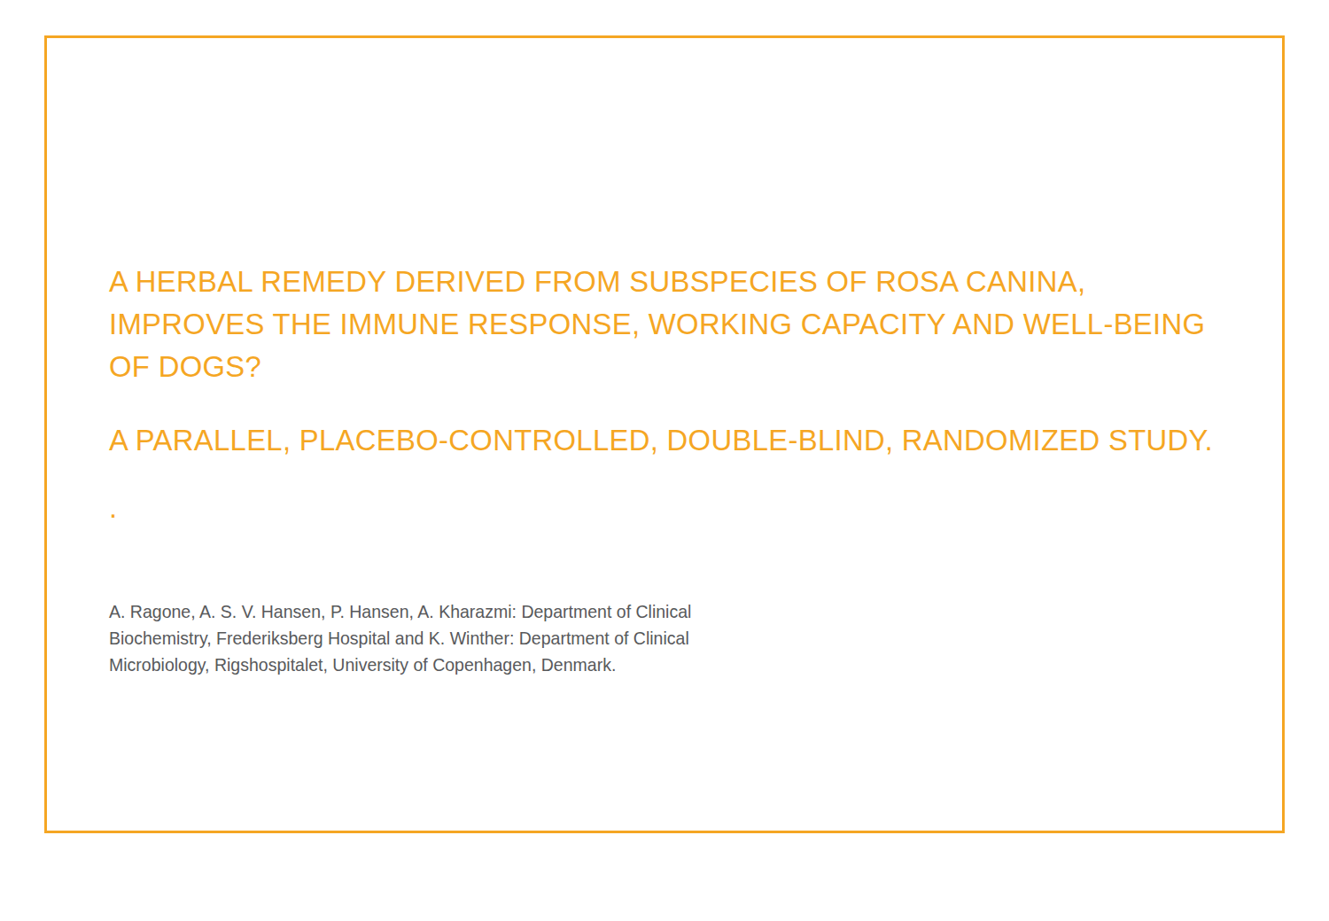A herbal remedy derived from subspecies of Rosa Canina, improves the immune response, working capacity and well-being of dogs?
A parallel, placebo-controlled, double-blind, randomized study.
.
A. Ragone, A. S. V. Hansen, P. Hansen, A. Kharazmi: Department of Clinical Biochemistry, Frederiksberg Hospital and K. Winther: Department of Clinical Microbiology, Rigshospitalet, University of Copenhagen, Denmark.